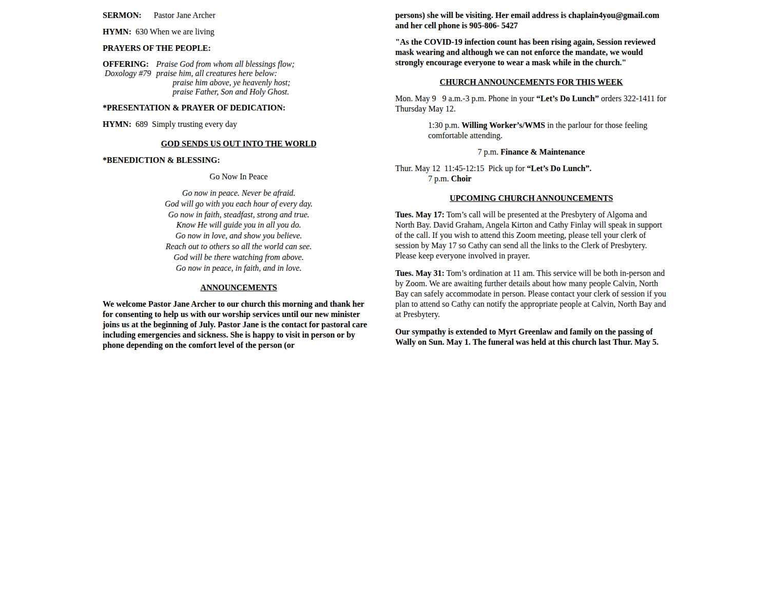SERMON: Pastor Jane Archer
HYMN: 630 When we are living
PRAYERS OF THE PEOPLE:
OFFERING:
Doxology #79
Praise God from whom all blessings flow;
praise him, all creatures here below:
praise him above, ye heavenly host;
praise Father, Son and Holy Ghost.
*PRESENTATION & PRAYER OF DEDICATION:
HYMN: 689 Simply trusting every day
GOD SENDS US OUT INTO THE WORLD
*BENEDICTION & BLESSING:
Go Now In Peace
Go now in peace. Never be afraid.
God will go with you each hour of every day.
Go now in faith, steadfast, strong and true.
Know He will guide you in all you do.
Go now in love, and show you believe.
Reach out to others so all the world can see.
God will be there watching from above.
Go now in peace, in faith, and in love.
ANNOUNCEMENTS
We welcome Pastor Jane Archer to our church this morning and thank her for consenting to help us with our worship services until our new minister joins us at the beginning of July. Pastor Jane is the contact for pastoral care including emergencies and sickness. She is happy to visit in person or by phone depending on the comfort level of the person (or
persons) she will be visiting. Her email address is chaplain4you@gmail.com and her cell phone is 905-806- 5427
"As the COVID-19 infection count has been rising again, Session reviewed mask wearing and although we can not enforce the mandate, we would strongly encourage everyone to wear a mask while in the church."
CHURCH ANNOUNCEMENTS FOR THIS WEEK
Mon. May 9 9 a.m.-3 p.m. Phone in your “Let’s Do Lunch” orders 322-1411 for Thursday May 12.
1:30 p.m. Willing Worker’s/WMS in the parlour for those feeling comfortable attending.
7 p.m. Finance & Maintenance
Thur. May 12 11:45-12:15 Pick up for “Let’s Do Lunch”.
7 p.m. Choir
UPCOMING CHURCH ANNOUNCEMENTS
Tues. May 17: Tom’s call will be presented at the Presbytery of Algoma and North Bay. David Graham, Angela Kirton and Cathy Finlay will speak in support of the call. If you wish to attend this Zoom meeting, please tell your clerk of session by May 17 so Cathy can send all the links to the Clerk of Presbytery. Please keep everyone involved in prayer.
Tues. May 31: Tom’s ordination at 11 am. This service will be both in-person and by Zoom. We are awaiting further details about how many people Calvin, North Bay can safely accommodate in person. Please contact your clerk of session if you plan to attend so Cathy can notify the appropriate people at Calvin, North Bay and at Presbytery.
Our sympathy is extended to Myrt Greenlaw and family on the passing of Wally on Sun. May 1. The funeral was held at this church last Thur. May 5.